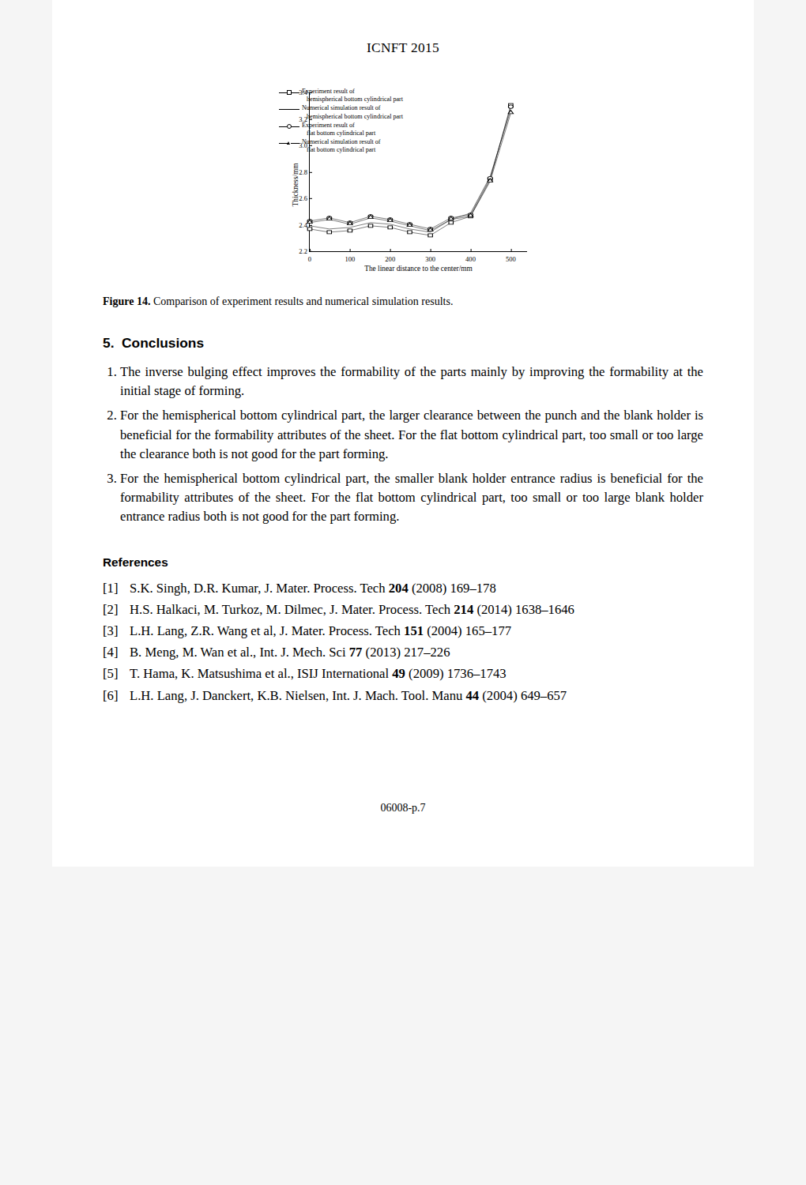ICNFT 2015
Thickness/mm
2.2 2.4 2.6 2.8 3.0 3.2 3.4 0 100 200 300 400 500 The linear distance to the center/mm
Experiment result ofhemispherical bottom cylindrical part
Numerical simulation result ofhemispherical bottom cylindrical part
Experiment result offlat bottom cylindrical part
Numerical simulation result offlat bottom cylindrical part
Figure 14. Comparison of experiment results and numerical simulation results.
5. Conclusions
The inverse bulging effect improves the formability of the parts mainly by improving the formability at the initial stage of forming.
For the hemispherical bottom cylindrical part, the larger clearance between the punch and the blank holder is beneficial for the formability attributes of the sheet. For the flat bottom cylindrical part, too small or too large the clearance both is not good for the part forming.
For the hemispherical bottom cylindrical part, the smaller blank holder entrance radius is beneficial for the formability attributes of the sheet. For the flat bottom cylindrical part, too small or too large blank holder entrance radius both is not good for the part forming.
References
S.K. Singh, D.R. Kumar, J. Mater. Process. Tech 204 (2008) 169–178
H.S. Halkaci, M. Turkoz, M. Dilmec, J. Mater. Process. Tech 214 (2014) 1638–1646
L.H. Lang, Z.R. Wang et al, J. Mater. Process. Tech 151 (2004) 165–177
B. Meng, M. Wan et al., Int. J. Mech. Sci 77 (2013) 217–226
T. Hama, K. Matsushima et al., ISIJ International 49 (2009) 1736–1743
L.H. Lang, J. Danckert, K.B. Nielsen, Int. J. Mach. Tool. Manu 44 (2004) 649–657
06008-p.7